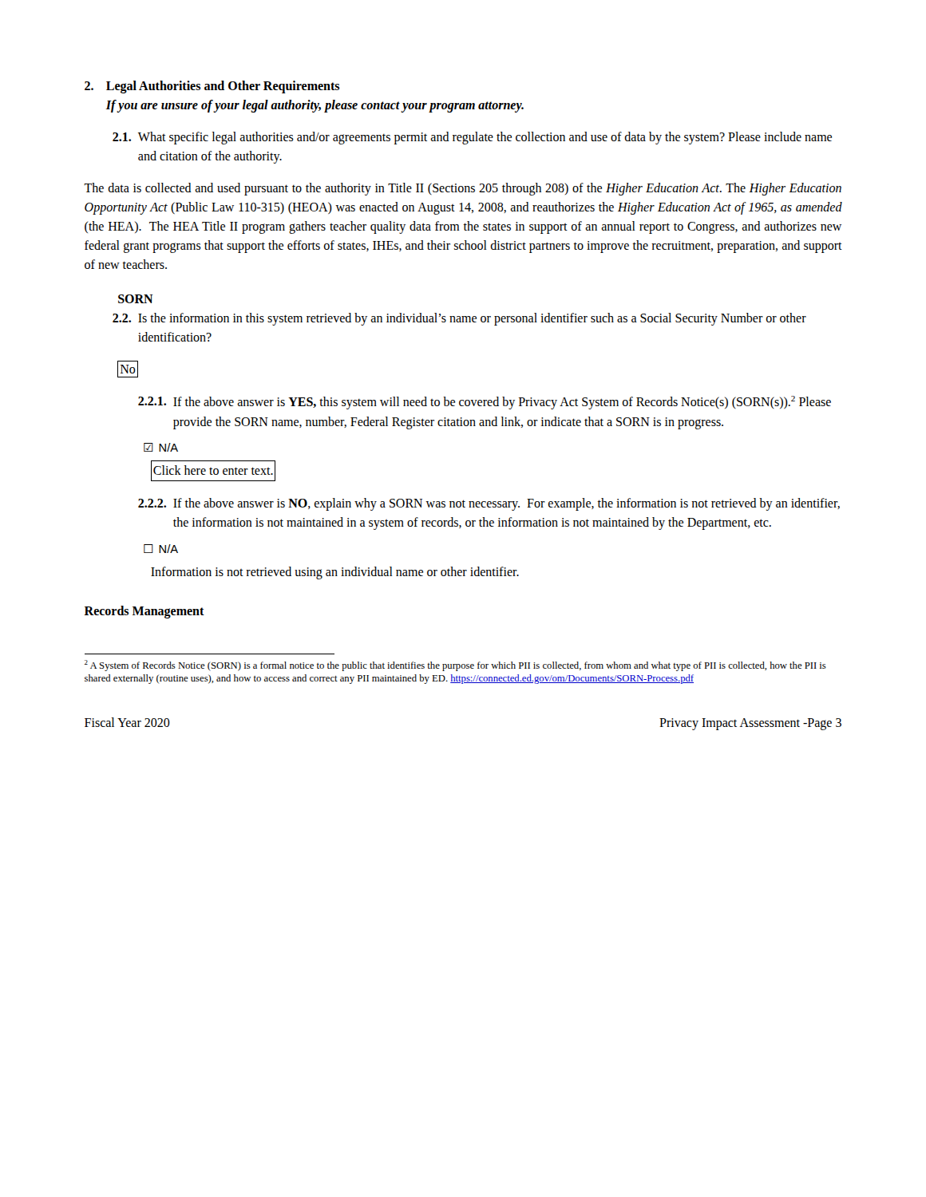2. Legal Authorities and Other Requirements
If you are unsure of your legal authority, please contact your program attorney.
2.1. What specific legal authorities and/or agreements permit and regulate the collection and use of data by the system? Please include name and citation of the authority.
The data is collected and used pursuant to the authority in Title II (Sections 205 through 208) of the Higher Education Act. The Higher Education Opportunity Act (Public Law 110-315) (HEOA) was enacted on August 14, 2008, and reauthorizes the Higher Education Act of 1965, as amended (the HEA). The HEA Title II program gathers teacher quality data from the states in support of an annual report to Congress, and authorizes new federal grant programs that support the efforts of states, IHEs, and their school district partners to improve the recruitment, preparation, and support of new teachers.
SORN
2.2. Is the information in this system retrieved by an individual’s name or personal identifier such as a Social Security Number or other identification?
No
2.2.1. If the above answer is YES, this system will need to be covered by Privacy Act System of Records Notice(s) (SORN(s)).2 Please provide the SORN name, number, Federal Register citation and link, or indicate that a SORN is in progress.
☑N/A
Click here to enter text.
2.2.2. If the above answer is NO, explain why a SORN was not necessary. For example, the information is not retrieved by an identifier, the information is not maintained in a system of records, or the information is not maintained by the Department, etc.
☐N/A
Information is not retrieved using an individual name or other identifier.
Records Management
2 A System of Records Notice (SORN) is a formal notice to the public that identifies the purpose for which PII is collected, from whom and what type of PII is collected, how the PII is shared externally (routine uses), and how to access and correct any PII maintained by ED. https://connected.ed.gov/om/Documents/SORN-Process.pdf
Fiscal Year 2020 Privacy Impact Assessment -Page 3